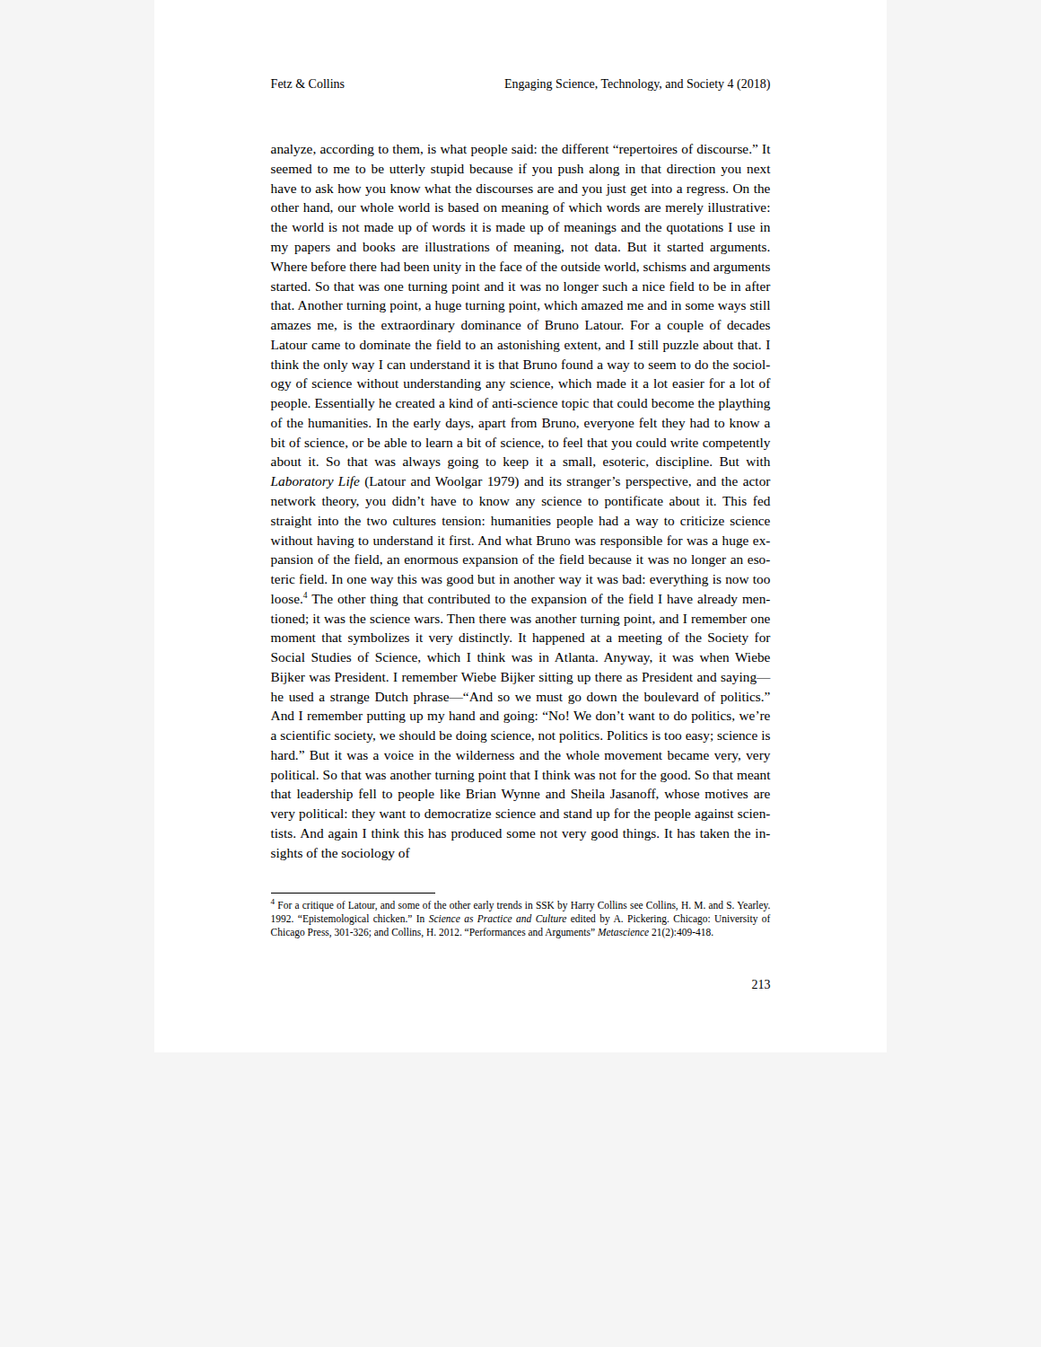Fetz & Collins Engaging Science, Technology, and Society 4 (2018)
analyze, according to them, is what people said: the different “repertoires of discourse.” It seemed to me to be utterly stupid because if you push along in that direction you next have to ask how you know what the discourses are and you just get into a regress. On the other hand, our whole world is based on meaning of which words are merely illustrative: the world is not made up of words it is made up of meanings and the quotations I use in my papers and books are illustrations of meaning, not data. But it started arguments. Where before there had been unity in the face of the outside world, schisms and arguments started. So that was one turning point and it was no longer such a nice field to be in after that. Another turning point, a huge turning point, which amazed me and in some ways still amazes me, is the extraordinary dominance of Bruno Latour. For a couple of decades Latour came to dominate the field to an astonishing extent, and I still puzzle about that. I think the only way I can understand it is that Bruno found a way to seem to do the sociology of science without understanding any science, which made it a lot easier for a lot of people. Essentially he created a kind of anti-science topic that could become the plaything of the humanities. In the early days, apart from Bruno, everyone felt they had to know a bit of science, or be able to learn a bit of science, to feel that you could write competently about it. So that was always going to keep it a small, esoteric, discipline. But with Laboratory Life (Latour and Woolgar 1979) and its stranger’s perspective, and the actor network theory, you didn’t have to know any science to pontificate about it. This fed straight into the two cultures tension: humanities people had a way to criticize science without having to understand it first. And what Bruno was responsible for was a huge expansion of the field, an enormous expansion of the field because it was no longer an esoteric field. In one way this was good but in another way it was bad: everything is now too loose.4 The other thing that contributed to the expansion of the field I have already mentioned; it was the science wars. Then there was another turning point, and I remember one moment that symbolizes it very distinctly. It happened at a meeting of the Society for Social Studies of Science, which I think was in Atlanta. Anyway, it was when Wiebe Bijker was President. I remember Wiebe Bijker sitting up there as President and saying—he used a strange Dutch phrase—“And so we must go down the boulevard of politics.” And I remember putting up my hand and going: “No! We don’t want to do politics, we’re a scientific society, we should be doing science, not politics. Politics is too easy; science is hard.” But it was a voice in the wilderness and the whole movement became very, very political. So that was another turning point that I think was not for the good. So that meant that leadership fell to people like Brian Wynne and Sheila Jasanoff, whose motives are very political: they want to democratize science and stand up for the people against scientists. And again I think this has produced some not very good things. It has taken the insights of the sociology of
4 For a critique of Latour, and some of the other early trends in SSK by Harry Collins see Collins, H. M. and S. Yearley. 1992. “Epistemological chicken.” In Science as Practice and Culture edited by A. Pickering. Chicago: University of Chicago Press, 301-326; and Collins, H. 2012. “Performances and Arguments” Metascience 21(2):409-418.
213